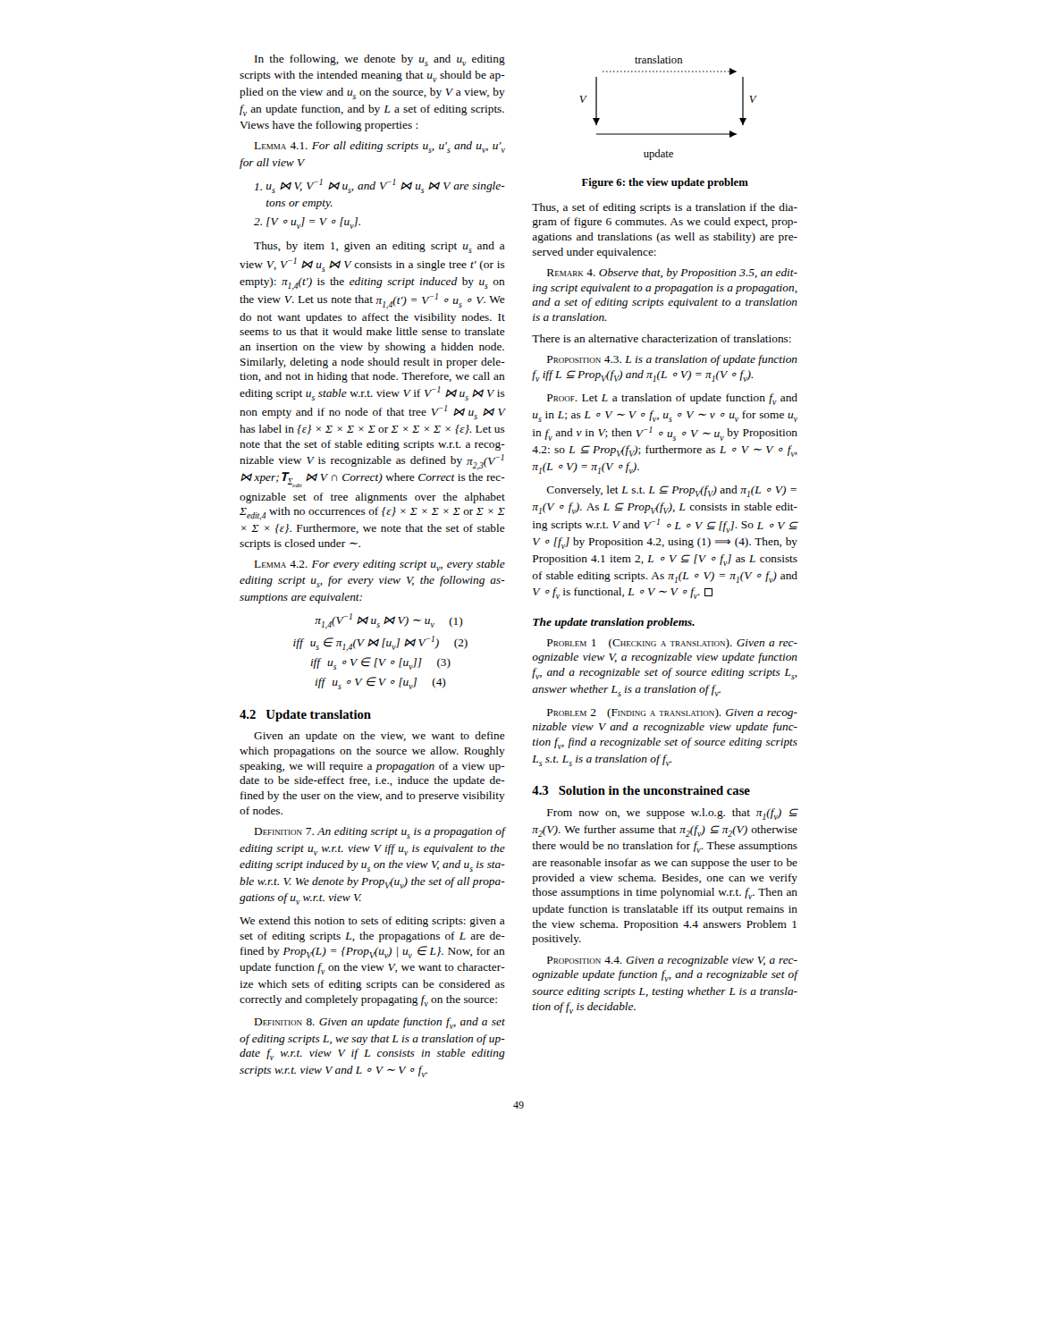In the following, we denote by us and uv editing scripts with the intended meaning that uv should be applied on the view and us on the source, by V a view, by fv an update function, and by L a set of editing scripts. Views have the following properties :
Lemma 4.1. For all editing scripts us, u′s and uv, u′v for all view V
us ⋈ V, V−1 ⋈ us, and V−1 ⋈ us ⋈ V are singletons or empty.
[V ∘ uv] = V ∘ [uv].
Thus, by item 1, given an editing script us and a view V, V−1 ⋈ us ⋈ V consists in a single tree t′ (or is empty): π1,4(t′) is the editing script induced by us on the view V. Let us note that π1,4(t′) = V−1 ∘ us ∘ V. We do not want updates to affect the visibility nodes. It seems to us that it would make little sense to translate an insertion on the view by showing a hidden node. Similarly, deleting a node should result in proper deletion, and not in hiding that node. Therefore, we call an editing script us stable w.r.t. view V if V−1 ⋈ us ⋈ V is non empty and if no node of that tree V−1 ⋈ us ⋈ V has label in {ε} × Σ × Σ × Σ or Σ × Σ × Σ × {ε}. Let us note that the set of stable editing scripts w.r.t. a recognizable view V is recognizable as defined by π2,3(V−1 ⋈ xper; 𝐓Σedit ⋈ V ∩ Correct) where Correct is the recognizable set of tree alignments over the alphabet Σedit,4 with no occurrences of {ε} × Σ × Σ × Σ or Σ × Σ × Σ × {ε}. Furthermore, we note that the set of stable scripts is closed under ∼.
Lemma 4.2. For every editing script uv, every stable editing script us, for every view V, the following assumptions are equivalent:
π1,4(V−1 ⋈ us ⋈ V) ∼ uv (1)
iff us ∈ π1,4(V ⋈ [uv] ⋈ V−1) (2)
iff us ∘ V ∈ [V ∘ [uv]] (3)
iff us ∘ V ∈ V ∘ [uv] (4)
4.2 Update translation
Given an update on the view, we want to define which propagations on the source we allow. Roughly speaking, we will require a propagation of a view update to be side-effect free, i.e., induce the update defined by the user on the view, and to preserve visibility of nodes.
Definition 7. An editing script us is a propagation of editing script uv w.r.t. view V iff uv is equivalent to the editing script induced by us on the view V, and us is stable w.r.t. V. We denote by PropV(uv) the set of all propagations of uv w.r.t. view V.
We extend this notion to sets of editing scripts: given a set of editing scripts L, the propagations of L are defined by PropV(L) = {PropV(uv) | uv ∈ L}. Now, for an update function fv on the view V, we want to characterize which sets of editing scripts can be considered as correctly and completely propagating fv on the source:
Definition 8. Given an update function fv, and a set of editing scripts L, we say that L is a translation of update fv w.r.t. view V if L consists in stable editing scripts w.r.t. view V and L ∘ V ∼ V ∘ fv.
translation V V update
Figure 6: the view update problem
Thus, a set of editing scripts is a translation if the diagram of figure 6 commutes. As we could expect, propagations and translations (as well as stability) are preserved under equivalence:
Remark 4. Observe that, by Proposition 3.5, an editing script equivalent to a propagation is a propagation, and a set of editing scripts equivalent to a translation is a translation.
There is an alternative characterization of translations:
Proposition 4.3. L is a translation of update function fv iff L ⊆ PropV(fV) and π1(L ∘ V) = π1(V ∘ fv).
Proof. Let L a translation of update function fv and us in L; as L ∘ V ∼ V ∘ fv, us ∘ V ∼ v ∘ uv for some uv in fv and v in V; then V−1 ∘ us ∘ V ∼ uv by Proposition 4.2: so L ⊆ PropV(fV); furthermore as L ∘ V ∼ V ∘ fv, π1(L ∘ V) = π1(V ∘ fv).
Conversely, let L s.t. L ⊆ PropV(fV) and π1(L ∘ V) = π1(V ∘ fv). As L ⊆ PropV(fV), L consists in stable editing scripts w.r.t. V and V−1 ∘ L ∘ V ⊆ [fv]. So L ∘ V ⊆ V ∘ [fv] by Proposition 4.2, using (1) ⟹ (4). Then, by Proposition 4.1 item 2, L ∘ V ⊆ [V ∘ fv] as L consists of stable editing scripts. As π1(L ∘ V) = π1(V ∘ fv) and V ∘ fv is functional, L ∘ V ∼ V ∘ fv.
The update translation problems.
Problem 1 (Checking a translation). Given a recognizable view V, a recognizable view update function fv, and a recognizable set of source editing scripts Ls, answer whether Ls is a translation of fv.
Problem 2 (Finding a translation). Given a recognizable view V and a recognizable view update function fv, find a recognizable set of source editing scripts Ls s.t. Ls is a translation of fv.
4.3 Solution in the unconstrained case
From now on, we suppose w.l.o.g. that π1(fv) ⊆ π2(V). We further assume that π2(fv) ⊆ π2(V) otherwise there would be no translation for fv. These assumptions are reasonable insofar as we can suppose the user to be provided a view schema. Besides, one can we verify those assumptions in time polynomial w.r.t. fv. Then an update function is translatable iff its output remains in the view schema. Proposition 4.4 answers Problem 1 positively.
Proposition 4.4. Given a recognizable view V, a recognizable update function fv, and a recognizable set of source editing scripts L, testing whether L is a translation of fv is decidable.
49